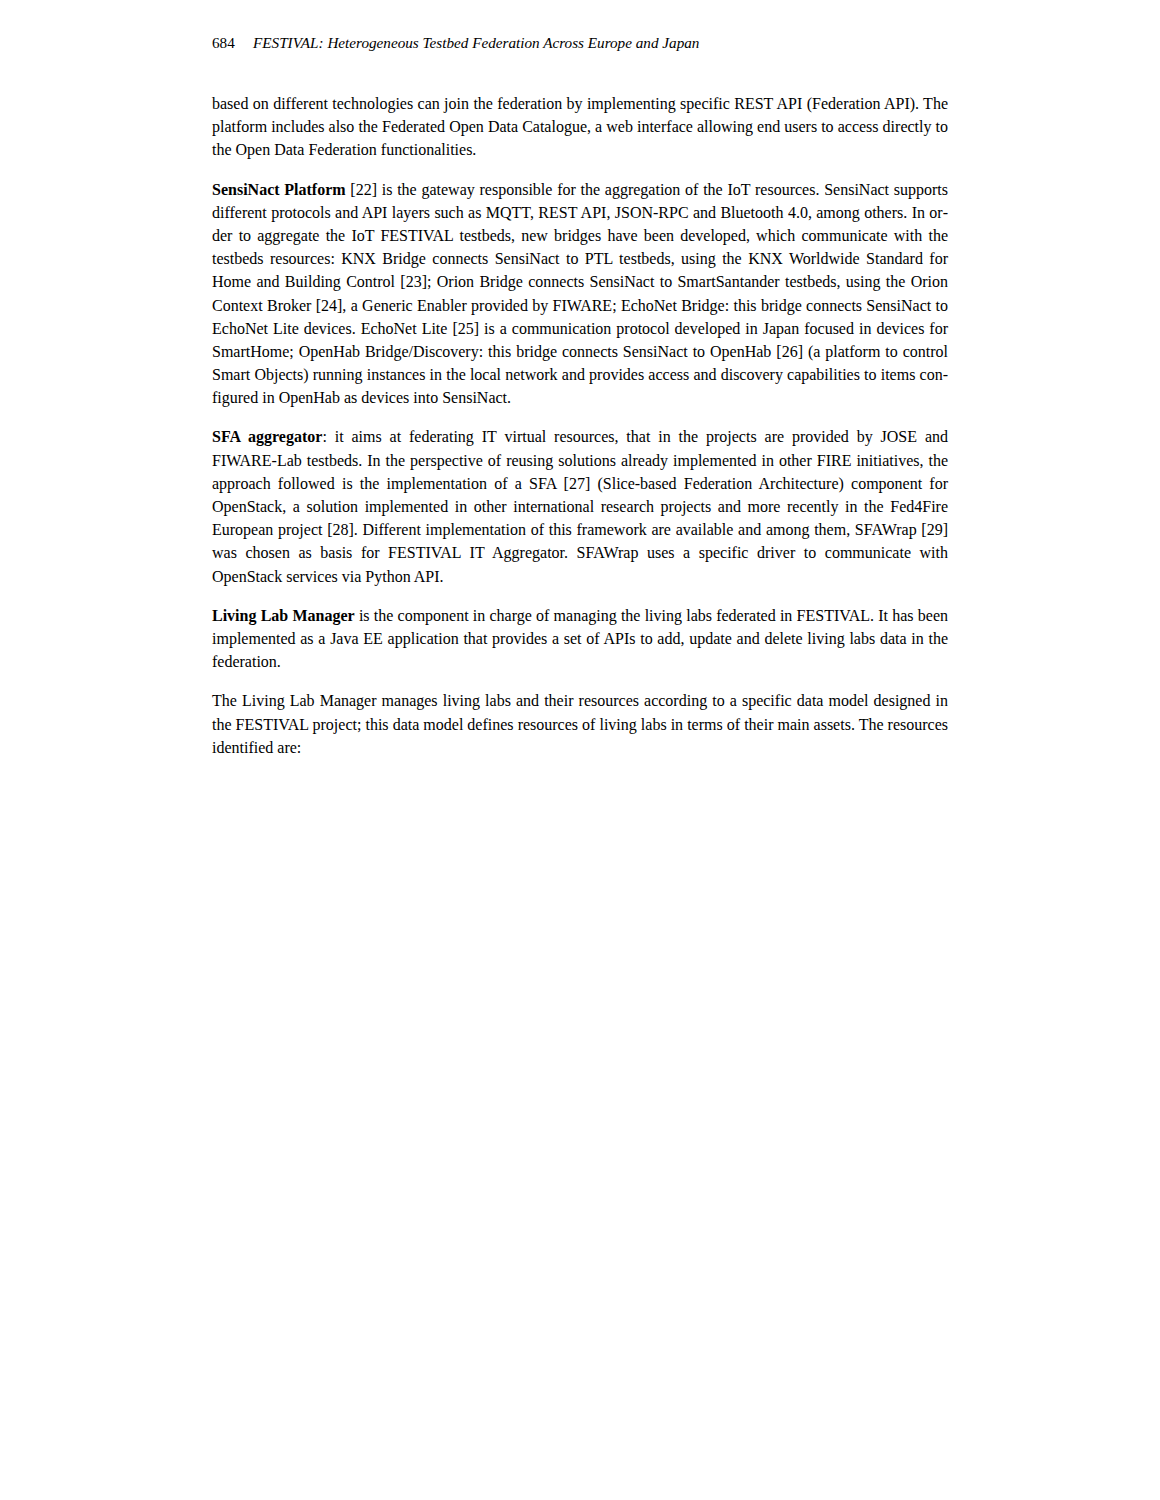684 FESTIVAL: Heterogeneous Testbed Federation Across Europe and Japan
based on different technologies can join the federation by implementing specific REST API (Federation API). The platform includes also the Federated Open Data Catalogue, a web interface allowing end users to access directly to the Open Data Federation functionalities.
SensiNact Platform [22] is the gateway responsible for the aggregation of the IoT resources. SensiNact supports different protocols and API layers such as MQTT, REST API, JSON-RPC and Bluetooth 4.0, among others. In order to aggregate the IoT FESTIVAL testbeds, new bridges have been developed, which communicate with the testbeds resources: KNX Bridge connects SensiNact to PTL testbeds, using the KNX Worldwide Standard for Home and Building Control [23]; Orion Bridge connects SensiNact to SmartSantander testbeds, using the Orion Context Broker [24], a Generic Enabler provided by FIWARE; EchoNet Bridge: this bridge connects SensiNact to EchoNet Lite devices. EchoNet Lite [25] is a communication protocol developed in Japan focused in devices for SmartHome; OpenHab Bridge/Discovery: this bridge connects SensiNact to OpenHab [26] (a platform to control Smart Objects) running instances in the local network and provides access and discovery capabilities to items configured in OpenHab as devices into SensiNact.
SFA aggregator: it aims at federating IT virtual resources, that in the projects are provided by JOSE and FIWARE-Lab testbeds. In the perspective of reusing solutions already implemented in other FIRE initiatives, the approach followed is the implementation of a SFA [27] (Slice-based Federation Architecture) component for OpenStack, a solution implemented in other international research projects and more recently in the Fed4Fire European project [28]. Different implementation of this framework are available and among them, SFAWrap [29] was chosen as basis for FESTIVAL IT Aggregator. SFAWrap uses a specific driver to communicate with OpenStack services via Python API.
Living Lab Manager is the component in charge of managing the living labs federated in FESTIVAL. It has been implemented as a Java EE application that provides a set of APIs to add, update and delete living labs data in the federation.
The Living Lab Manager manages living labs and their resources according to a specific data model designed in the FESTIVAL project; this data model defines resources of living labs in terms of their main assets. The resources identified are: